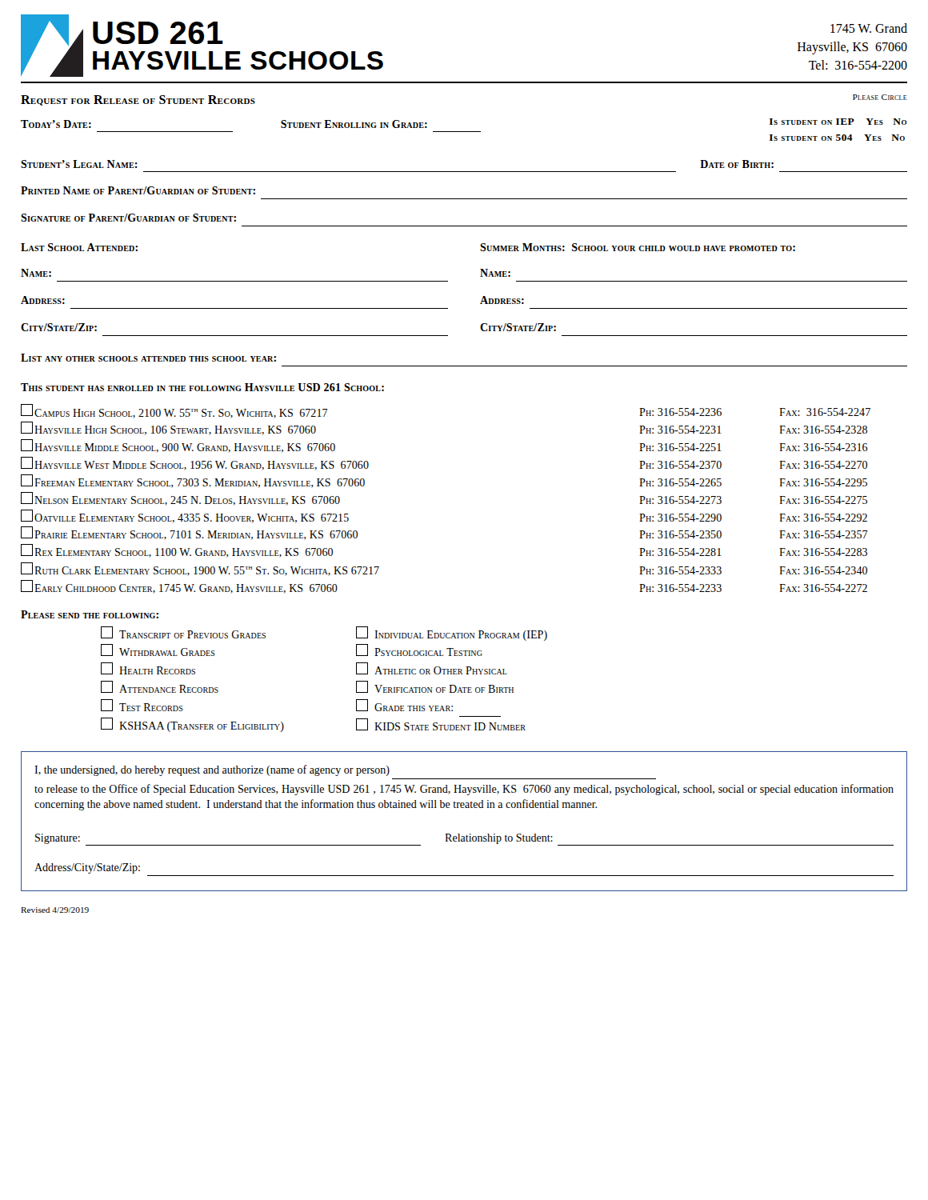USD 261
HAYSVILLE SCHOOLS
1745 W. Grand
Haysville, KS 67060
Tel: 316-554-2200
Request for Release of Student Records
Please Circle
Today’s Date: Student Enrolling in Grade:
Is student on IEPYes No
Is student on 504Yes No
Student’s Legal Name: Date of Birth:
Printed Name of Parent/Guardian of Student:
Signature of Parent/Guardian of Student:
Last School Attended:
Summer Months: School your child would have promoted to:
Name:
Address:
City/State/Zip:
Name:
Address:
City/State/Zip:
List any other schools attended this school year:
This student has enrolled in the following Haysville USD 261 School:
Campus High School, 2100 W. 55th St. So, Wichita, KS 67217 Ph: 316-554-2236 Fax: 316-554-2247
Haysville High School, 106 Stewart, Haysville, KS 67060 Ph: 316-554-2231 Fax: 316-554-2328
Haysville Middle School, 900 W. Grand, Haysville, KS 67060 Ph: 316-554-2251 Fax: 316-554-2316
Haysville West Middle School, 1956 W. Grand, Haysville, KS 67060 Ph: 316-554-2370 Fax: 316-554-2270
Freeman Elementary School, 7303 S. Meridian, Haysville, KS 67060 Ph: 316-554-2265 Fax: 316-554-2295
Nelson Elementary School, 245 N. Delos, Haysville, KS 67060 Ph: 316-554-2273 Fax: 316-554-2275
Oatville Elementary School, 4335 S. Hoover, Wichita, KS 67215 Ph: 316-554-2290 Fax: 316-554-2292
Prairie Elementary School, 7101 S. Meridian, Haysville, KS 67060 Ph: 316-554-2350 Fax: 316-554-2357
Rex Elementary School, 1100 W. Grand, Haysville, KS 67060 Ph: 316-554-2281 Fax: 316-554-2283
Ruth Clark Elementary School, 1900 W. 55th St. So, Wichita, KS 67217 Ph: 316-554-2333 Fax: 316-554-2340
Early Childhood Center, 1745 W. Grand, Haysville, KS 67060 Ph: 316-554-2233 Fax: 316-554-2272
Please send the following:
Transcript of Previous Grades
Withdrawal Grades
Health Records
Attendance Records
Test Records
KSHSAA (Transfer of Eligibility)
Individual Education Program (IEP)
Psychological Testing
Athletic or Other Physical
Verification of Date of Birth
Grade this year:
KIDS State Student ID Number
I, the undersigned, do hereby request and authorize (name of agency or person)
to release to the Office of Special Education Services, Haysville USD 261 , 1745 W. Grand, Haysville, KS 67060 any medical, psychological, school, social or special education information concerning the above named student. I understand that the information thus obtained will be treated in a confidential manner.
Signature:
Relationship to Student:
Address/City/State/Zip:
Revised 4/29/2019